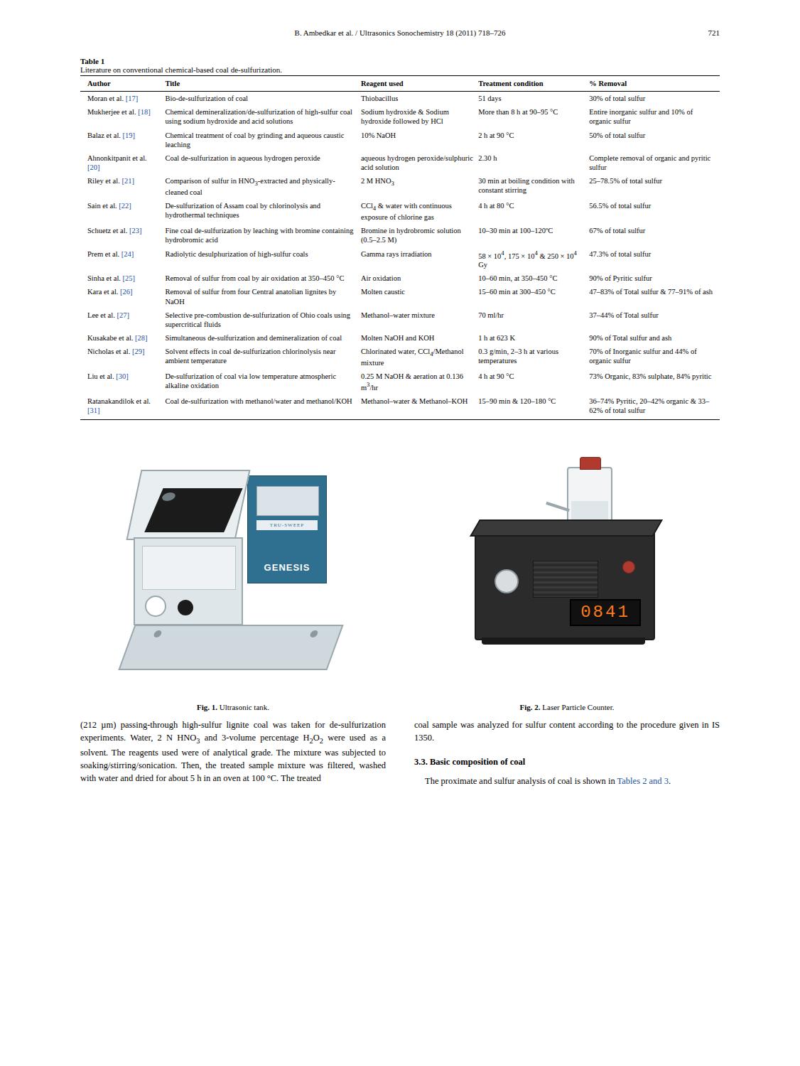B. Ambedkar et al. / Ultrasonics Sonochemistry 18 (2011) 718–726
721
Table 1 Literature on conventional chemical-based coal de-sulfurization.
| Author | Title | Reagent used | Treatment condition | % Removal |
| --- | --- | --- | --- | --- |
| Moran et al. [17] | Bio-de-sulfurization of coal | Thiobacillus | 51 days | 30% of total sulfur |
| Mukherjee et al. [18] | Chemical demineralization/de-sulfurization of high-sulfur coal using sodium hydroxide and acid solutions | Sodium hydroxide & Sodium hydroxide followed by HCl | More than 8 h at 90–95 °C | Entire inorganic sulfur and 10% of organic sulfur |
| Balaz et al. [19] | Chemical treatment of coal by grinding and aqueous caustic leaching | 10% NaOH | 2 h at 90 °C | 50% of total sulfur |
| Ahnonkitpanit et al. [20] | Coal de-sulfurization in aqueous hydrogen peroxide | aqueous hydrogen peroxide/sulphuric acid solution | 2.30 h | Complete removal of organic and pyritic sulfur |
| Riley et al. [21] | Comparison of sulfur in HNO 3 -extracted and physically-cleaned coal | 2 M HNO 3 | 30 min at boiling condition with constant stirring | 25–78.5% of total sulfur |
| Sain et al. [22] | De-sulfurization of Assam coal by chlorinolysis and hydrothermal techniques | CCl 4 & water with continuous exposure of chlorine gas | 4 h at 80 °C | 56.5% of total sulfur |
| Schuetz et al. [23] | Fine coal de-sulfurization by leaching with bromine containing hydrobromic acid | Bromine in hydrobromic solution (0.5–2.5 M) | 10–30 min at 100–120ºC | 67% of total sulfur |
| Prem et al. [24] | Radiolytic desulphurization of high-sulfur coals | Gamma rays irradiation | 58 × 10 4 , 175 × 10 4 & 250 × 10 4 Gy | 47.3% of total sulfur |
| Sinha et al. [25] | Removal of sulfur from coal by air oxidation at 350–450 °C | Air oxidation | 10–60 min, at 350–450 °C | 90% of Pyritic sulfur |
| Kara et al. [26] | Removal of sulfur from four Central anatolian lignites by NaOH | Molten caustic | 15–60 min at 300–450 °C | 47–83% of Total sulfur & 77–91% of ash |
| Lee et al. [27] | Selective pre-combustion de-sulfurization of Ohio coals using supercritical fluids | Methanol–water mixture | 70 ml/hr | 37–44% of Total sulfur |
| Kusakabe et al. [28] | Simultaneous de-sulfurization and demineralization of coal | Molten NaOH and KOH | 1 h at 623 K | 90% of Total sulfur and ash |
| Nicholas et al. [29] | Solvent effects in coal de-sulfurization chlorinolysis near ambient temperature | Chlorinated water, CCl 4 /Methanol mixture | 0.3 g/min, 2–3 h at various temperatures | 70% of Inorganic sulfur and 44% of organic sulfur |
| Liu et al. [30] | De-sulfurization of coal via low temperature atmospheric alkaline oxidation | 0.25 M NaOH & aeration at 0.136 m 3 /hr | 4 h at 90 °C | 73% Organic, 83% sulphate, 84% pyritic |
| Ratanakandilok et al. [31] | Coal de-sulfurization with methanol/water and methanol/KOH | Methanol–water & Methanol–KOH | 15–90 min & 120–180 °C | 36–74% Pyritic, 20–42% organic & 33–62% of total sulfur |
TRU-SWEEP
GENESIS
CREST
Fig. 1. Ultrasonic tank.
0841
Fig. 2. Laser Particle Counter.
(212 µm) passing-through high-sulfur lignite coal was taken for de-sulfurization experiments. Water, 2 N HNO3 and 3-volume percentage H2O2 were used as a solvent. The reagents used were of analytical grade. The mixture was subjected to soaking/stirring/sonication. Then, the treated sample mixture was filtered, washed with water and dried for about 5 h in an oven at 100 °C. The treated
coal sample was analyzed for sulfur content according to the procedure given in IS 1350.
3.3. Basic composition of coal
The proximate and sulfur analysis of coal is shown in Tables 2 and 3.